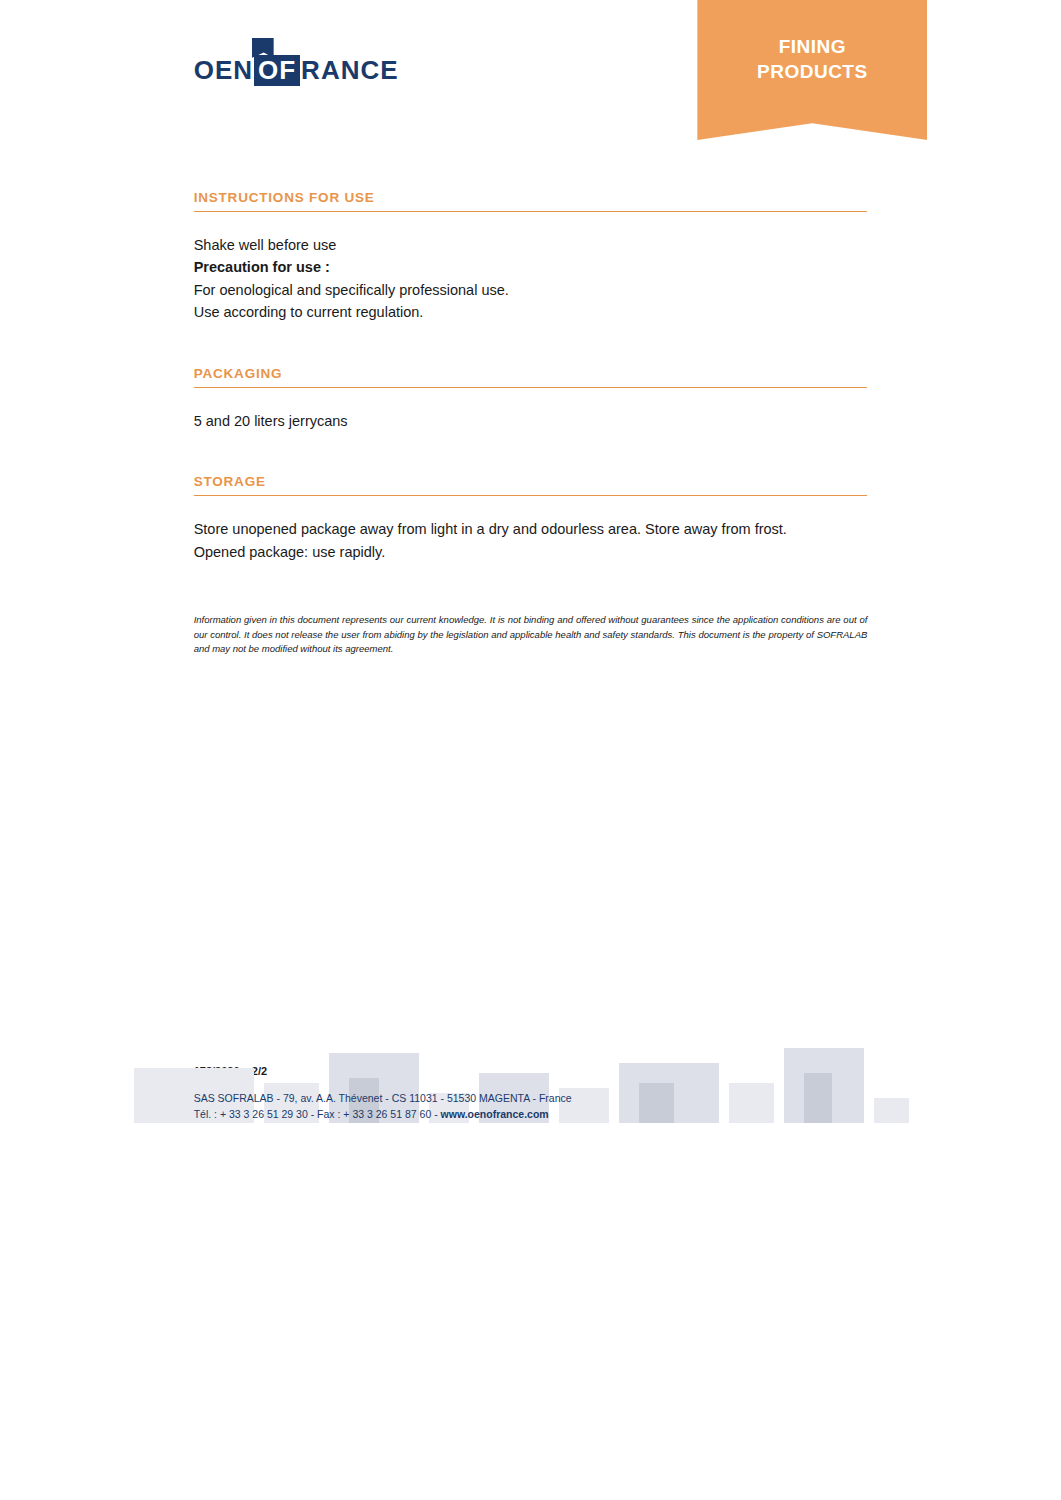OENOFRANCE
FINING
PRODUCTS
INSTRUCTIONS FOR USE
Shake well before use
Precaution for use :
For oenological and specifically professional use.
Use according to current regulation.
PACKAGING
5 and 20 liters jerrycans
STORAGE
Store unopened package away from light in a dry and odourless area. Store away from frost.
Opened package: use rapidly.
Information given in this document represents our current knowledge. It is not binding and offered without guarantees since the application conditions are out of our control. It does not release the user from abiding by the legislation and applicable health and safety standards. This document is the property of SOFRALAB and may not be modified without its agreement.
178/2020 – 2/2
SAS SOFRALAB - 79, av. A.A. Thévenet - CS 11031 - 51530 MAGENTA - France
Tél. : + 33 3 26 51 29 30 - Fax : + 33 3 26 51 87 60 - www.oenofrance.com